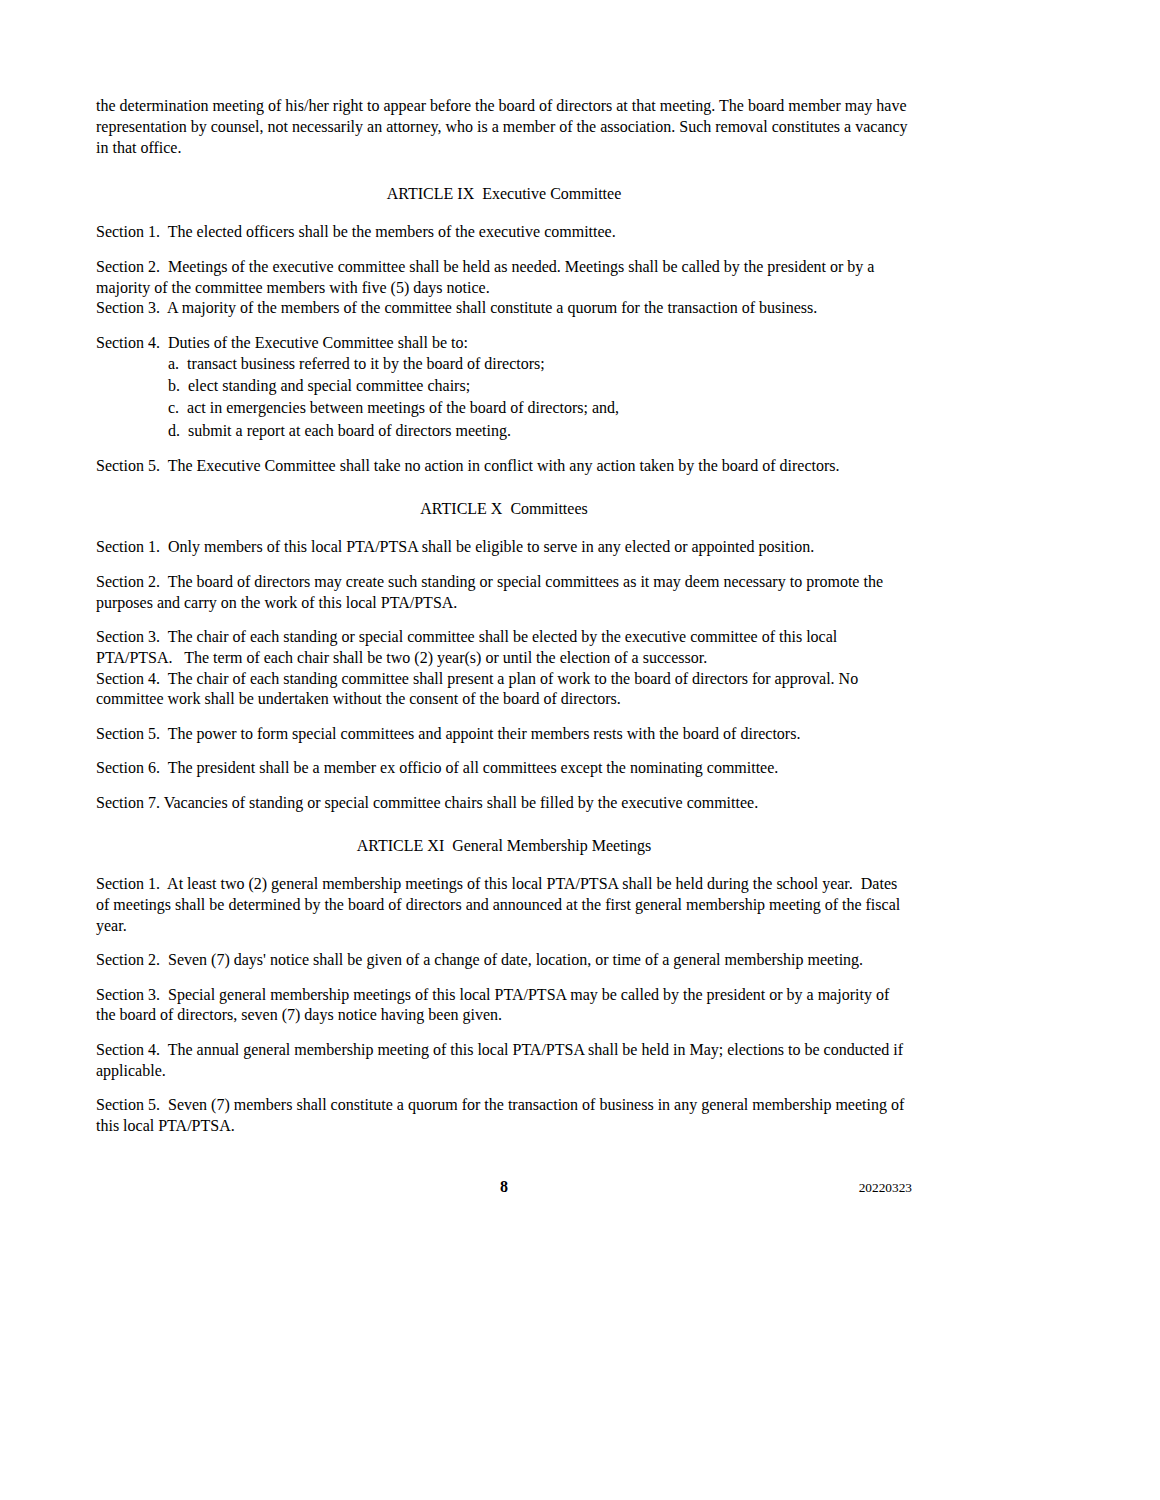the determination meeting of his/her right to appear before the board of directors at that meeting. The board member may have representation by counsel, not necessarily an attorney, who is a member of the association. Such removal constitutes a vacancy in that office.
ARTICLE IX Executive Committee
Section 1. The elected officers shall be the members of the executive committee.
Section 2. Meetings of the executive committee shall be held as needed. Meetings shall be called by the president or by a majority of the committee members with five (5) days notice.
Section 3. A majority of the members of the committee shall constitute a quorum for the transaction of business.
Section 4. Duties of the Executive Committee shall be to:
a. transact business referred to it by the board of directors;
b. elect standing and special committee chairs;
c. act in emergencies between meetings of the board of directors; and,
d. submit a report at each board of directors meeting.
Section 5. The Executive Committee shall take no action in conflict with any action taken by the board of directors.
ARTICLE X Committees
Section 1. Only members of this local PTA/PTSA shall be eligible to serve in any elected or appointed position.
Section 2. The board of directors may create such standing or special committees as it may deem necessary to promote the purposes and carry on the work of this local PTA/PTSA.
Section 3. The chair of each standing or special committee shall be elected by the executive committee of this local PTA/PTSA. The term of each chair shall be two (2) year(s) or until the election of a successor.
Section 4. The chair of each standing committee shall present a plan of work to the board of directors for approval. No committee work shall be undertaken without the consent of the board of directors.
Section 5. The power to form special committees and appoint their members rests with the board of directors.
Section 6. The president shall be a member ex officio of all committees except the nominating committee.
Section 7. Vacancies of standing or special committee chairs shall be filled by the executive committee.
ARTICLE XI General Membership Meetings
Section 1. At least two (2) general membership meetings of this local PTA/PTSA shall be held during the school year. Dates of meetings shall be determined by the board of directors and announced at the first general membership meeting of the fiscal year.
Section 2. Seven (7) days' notice shall be given of a change of date, location, or time of a general membership meeting.
Section 3. Special general membership meetings of this local PTA/PTSA may be called by the president or by a majority of the board of directors, seven (7) days notice having been given.
Section 4. The annual general membership meeting of this local PTA/PTSA shall be held in May; elections to be conducted if applicable.
Section 5. Seven (7) members shall constitute a quorum for the transaction of business in any general membership meeting of this local PTA/PTSA.
8
20220323